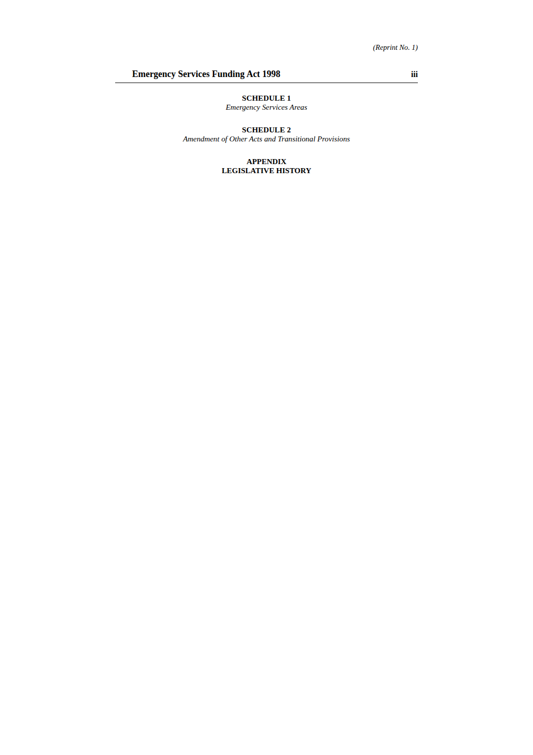(Reprint No. 1)
Emergency Services Funding Act 1998
iii
SCHEDULE 1
Emergency Services Areas
SCHEDULE 2
Amendment of Other Acts and Transitional Provisions
APPENDIX
LEGISLATIVE HISTORY